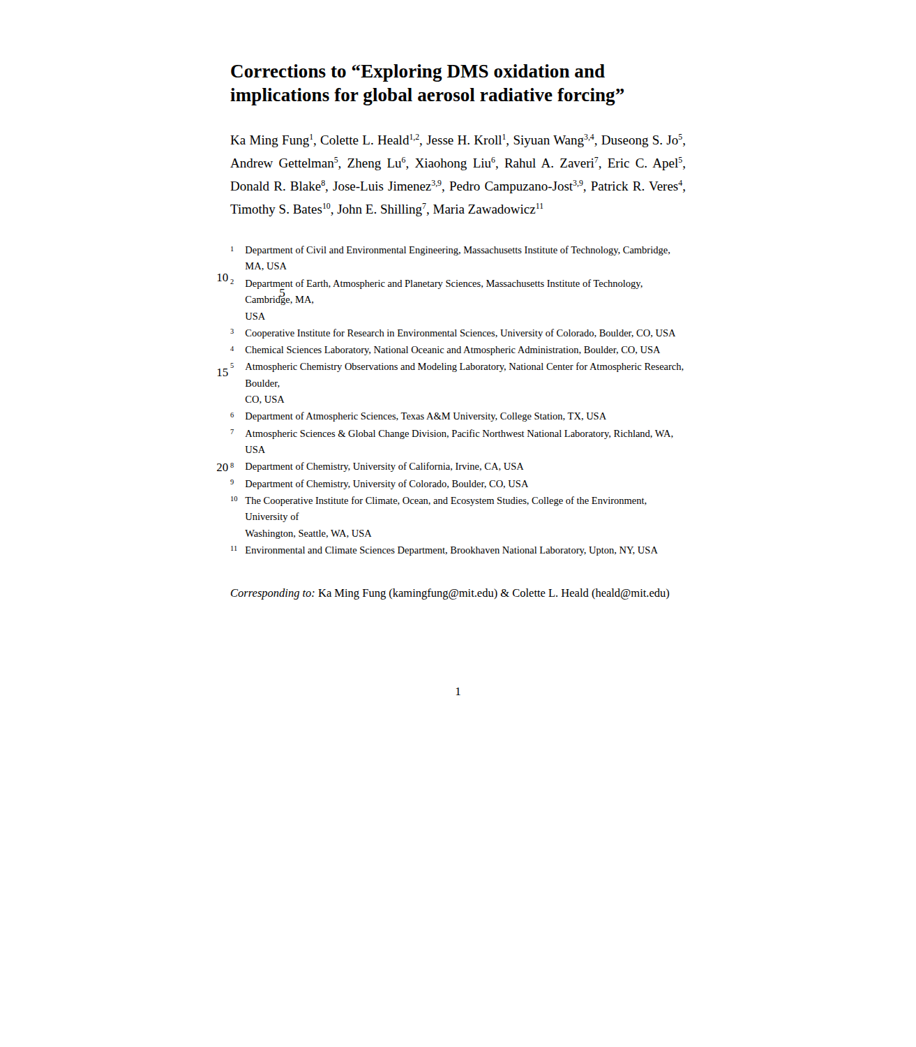Corrections to “Exploring DMS oxidation and implications for global aerosol radiative forcing”
5 Ka Ming Fung1, Colette L. Heald1,2, Jesse H. Kroll1, Siyuan Wang3,4, Duseong S. Jo5, Andrew Gettelman5, Zheng Lu6, Xiaohong Liu6, Rahul A. Zaveri7, Eric C. Apel5, Donald R. Blake8, Jose-Luis Jimenez3,9, Pedro Campuzano-Jost3,9, Patrick R. Veres4, Timothy S. Bates10, John E. Shilling7, Maria Zawadowicz11
10 15 20
1 Department of Civil and Environmental Engineering, Massachusetts Institute of Technology, Cambridge, MA, USA
2 Department of Earth, Atmospheric and Planetary Sciences, Massachusetts Institute of Technology, Cambridge, MA, USA
3 Cooperative Institute for Research in Environmental Sciences, University of Colorado, Boulder, CO, USA
4 Chemical Sciences Laboratory, National Oceanic and Atmospheric Administration, Boulder, CO, USA
5 Atmospheric Chemistry Observations and Modeling Laboratory, National Center for Atmospheric Research, Boulder, CO, USA
6 Department of Atmospheric Sciences, Texas A&M University, College Station, TX, USA
7 Atmospheric Sciences & Global Change Division, Pacific Northwest National Laboratory, Richland, WA, USA
8 Department of Chemistry, University of California, Irvine, CA, USA
9 Department of Chemistry, University of Colorado, Boulder, CO, USA
10 The Cooperative Institute for Climate, Ocean, and Ecosystem Studies, College of the Environment, University of Washington, Seattle, WA, USA
11 Environmental and Climate Sciences Department, Brookhaven National Laboratory, Upton, NY, USA
Corresponding to: Ka Ming Fung (kamingfung@mit.edu) & Colette L. Heald (heald@mit.edu)
1